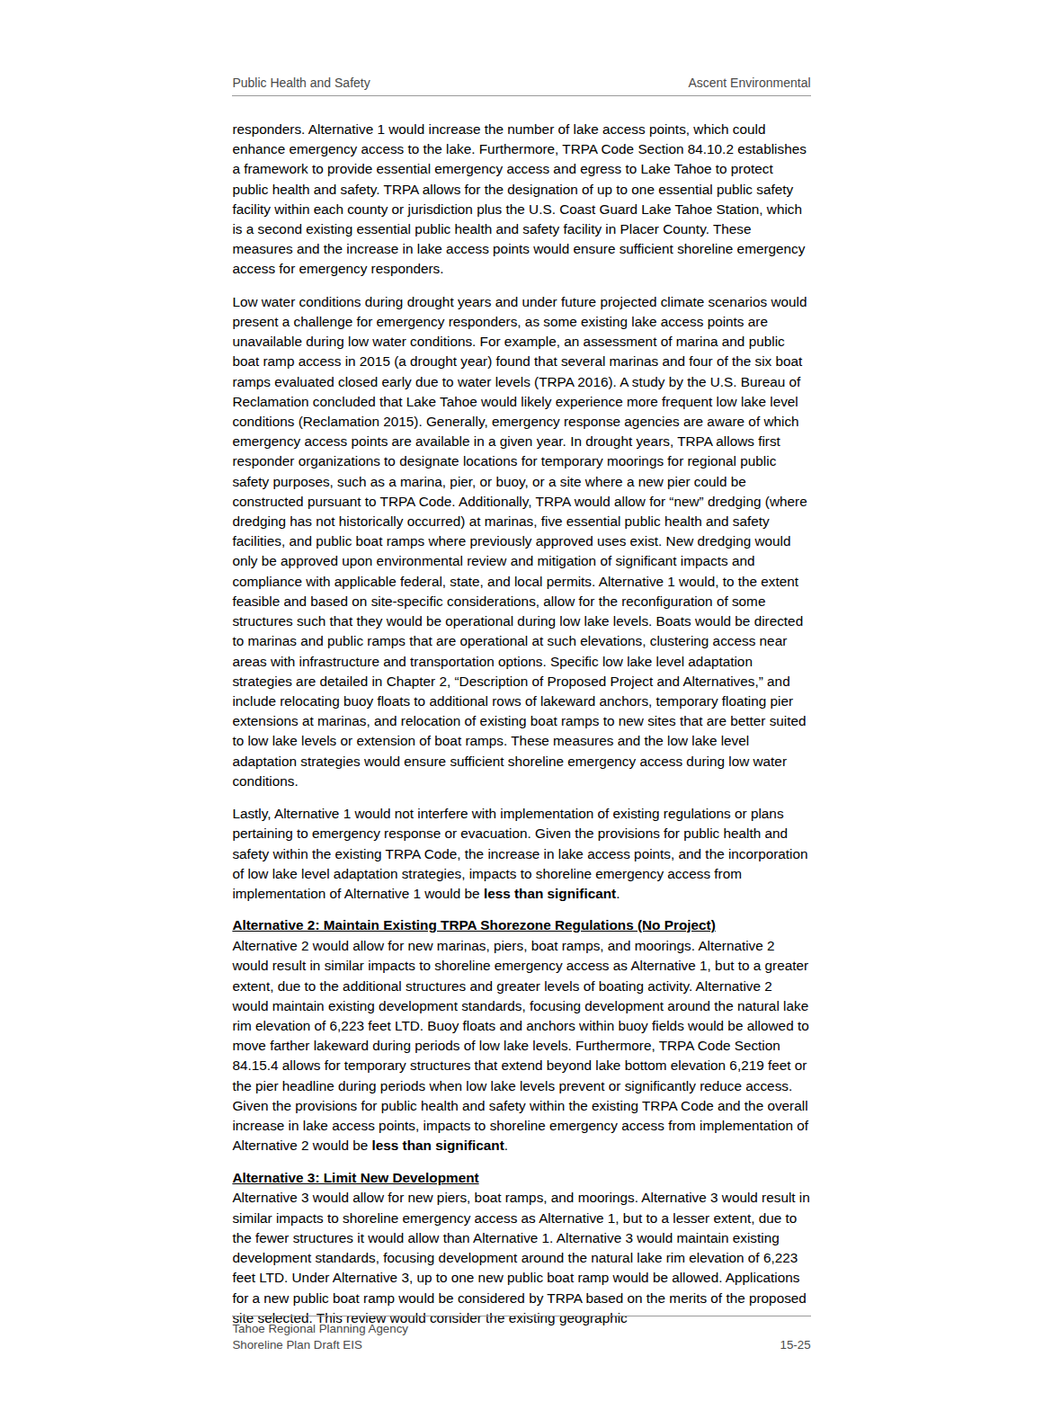Public Health and Safety
Ascent Environmental
responders. Alternative 1 would increase the number of lake access points, which could enhance emergency access to the lake. Furthermore, TRPA Code Section 84.10.2 establishes a framework to provide essential emergency access and egress to Lake Tahoe to protect public health and safety. TRPA allows for the designation of up to one essential public safety facility within each county or jurisdiction plus the U.S. Coast Guard Lake Tahoe Station, which is a second existing essential public health and safety facility in Placer County. These measures and the increase in lake access points would ensure sufficient shoreline emergency access for emergency responders.
Low water conditions during drought years and under future projected climate scenarios would present a challenge for emergency responders, as some existing lake access points are unavailable during low water conditions. For example, an assessment of marina and public boat ramp access in 2015 (a drought year) found that several marinas and four of the six boat ramps evaluated closed early due to water levels (TRPA 2016). A study by the U.S. Bureau of Reclamation concluded that Lake Tahoe would likely experience more frequent low lake level conditions (Reclamation 2015). Generally, emergency response agencies are aware of which emergency access points are available in a given year. In drought years, TRPA allows first responder organizations to designate locations for temporary moorings for regional public safety purposes, such as a marina, pier, or buoy, or a site where a new pier could be constructed pursuant to TRPA Code. Additionally, TRPA would allow for “new” dredging (where dredging has not historically occurred) at marinas, five essential public health and safety facilities, and public boat ramps where previously approved uses exist. New dredging would only be approved upon environmental review and mitigation of significant impacts and compliance with applicable federal, state, and local permits. Alternative 1 would, to the extent feasible and based on site-specific considerations, allow for the reconfiguration of some structures such that they would be operational during low lake levels. Boats would be directed to marinas and public ramps that are operational at such elevations, clustering access near areas with infrastructure and transportation options. Specific low lake level adaptation strategies are detailed in Chapter 2, “Description of Proposed Project and Alternatives,” and include relocating buoy floats to additional rows of lakeward anchors, temporary floating pier extensions at marinas, and relocation of existing boat ramps to new sites that are better suited to low lake levels or extension of boat ramps. These measures and the low lake level adaptation strategies would ensure sufficient shoreline emergency access during low water conditions.
Lastly, Alternative 1 would not interfere with implementation of existing regulations or plans pertaining to emergency response or evacuation. Given the provisions for public health and safety within the existing TRPA Code, the increase in lake access points, and the incorporation of low lake level adaptation strategies, impacts to shoreline emergency access from implementation of Alternative 1 would be less than significant.
Alternative 2: Maintain Existing TRPA Shorezone Regulations (No Project)
Alternative 2 would allow for new marinas, piers, boat ramps, and moorings. Alternative 2 would result in similar impacts to shoreline emergency access as Alternative 1, but to a greater extent, due to the additional structures and greater levels of boating activity. Alternative 2 would maintain existing development standards, focusing development around the natural lake rim elevation of 6,223 feet LTD. Buoy floats and anchors within buoy fields would be allowed to move farther lakeward during periods of low lake levels. Furthermore, TRPA Code Section 84.15.4 allows for temporary structures that extend beyond lake bottom elevation 6,219 feet or the pier headline during periods when low lake levels prevent or significantly reduce access. Given the provisions for public health and safety within the existing TRPA Code and the overall increase in lake access points, impacts to shoreline emergency access from implementation of Alternative 2 would be less than significant.
Alternative 3: Limit New Development
Alternative 3 would allow for new piers, boat ramps, and moorings. Alternative 3 would result in similar impacts to shoreline emergency access as Alternative 1, but to a lesser extent, due to the fewer structures it would allow than Alternative 1. Alternative 3 would maintain existing development standards, focusing development around the natural lake rim elevation of 6,223 feet LTD. Under Alternative 3, up to one new public boat ramp would be allowed. Applications for a new public boat ramp would be considered by TRPA based on the merits of the proposed site selected. This review would consider the existing geographic
Tahoe Regional Planning Agency
Shoreline Plan Draft EIS
15-25